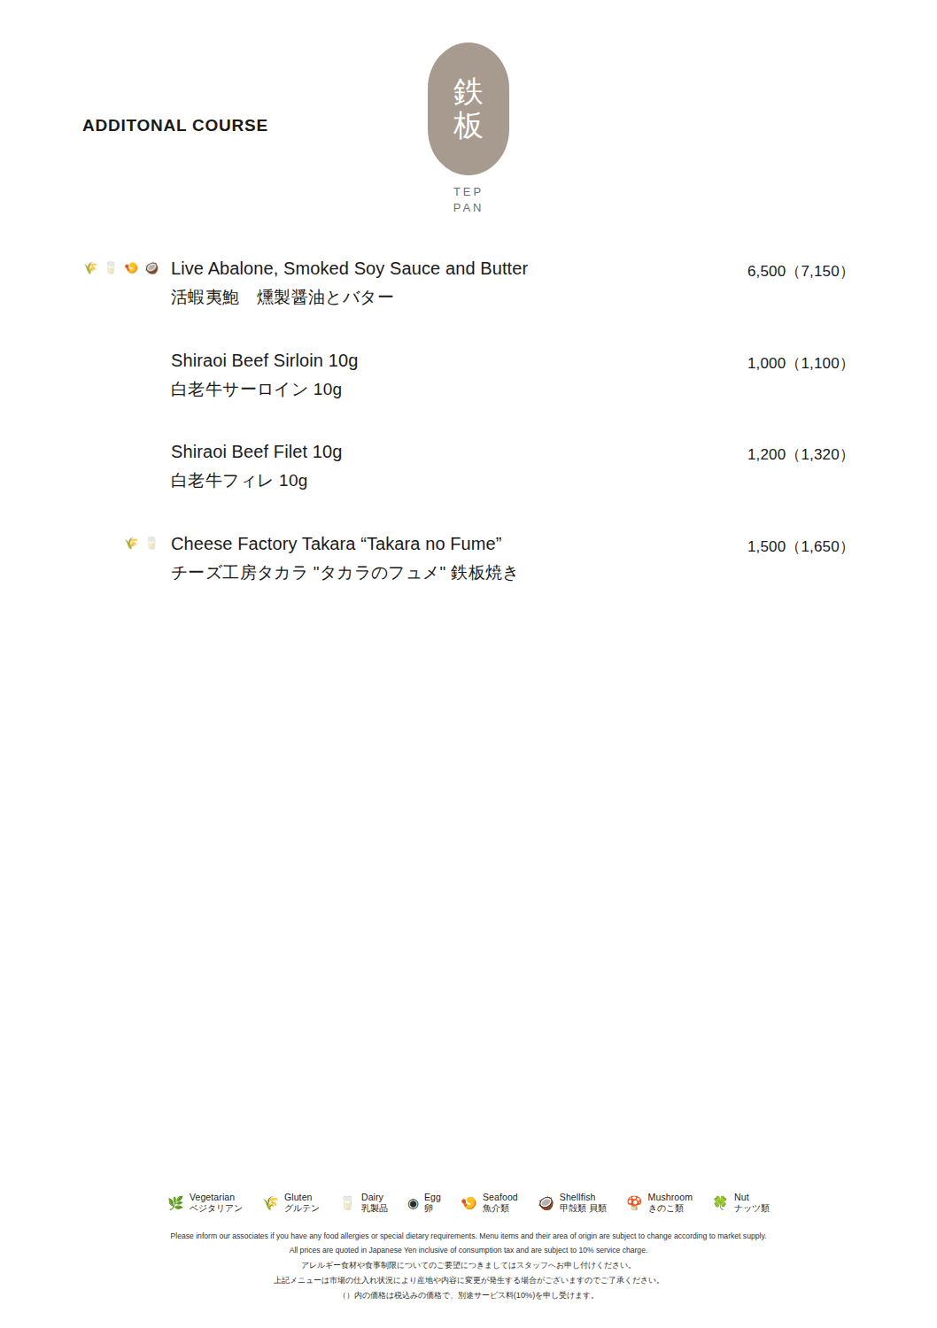鉄 板
TEP
PAN
ADDITONAL COURSE
🌾 🥛 🍤 🥥
Live Abalone, Smoked Soy Sauce and Butter
活蝦夷鮑　燻製醤油とバター
6,500（7,150）
Shiraoi Beef Sirloin 10g
白老牛サーロイン 10g
1,000（1,100）
Shiraoi Beef Filet 10g
白老牛フィレ 10g
1,200（1,320）
🌾 🥛
Cheese Factory Takara “Takara no Fume”
チーズ工房タカラ "タカラのフュメ" 鉄板焼き
1,500（1,650）
🌿 Vegetarian ベジタリアン
🌾 Gluten グルテン
🥛 Dairy 乳製品
◉ Egg 卵
🍤 Seafood 魚介類
🥥 Shellfish 甲殻類 貝類
🍄 Mushroom きのこ類
🍀 Nut ナッツ類
Please inform our associates if you have any food allergies or special dietary requirements. Menu items and their area of origin are subject to change according to market supply.
All prices are quoted in Japanese Yen inclusive of consumption tax and are subject to 10% service charge.
アレルギー食材や食事制限についてのご要望につきましてはスタッフへお申し付けください。
上記メニューは市場の仕入れ状況により産地や内容に変更が発生する場合がございますのでご了承ください。
（）内の価格は税込みの価格で、別途サービス料(10%)を申し受けます。